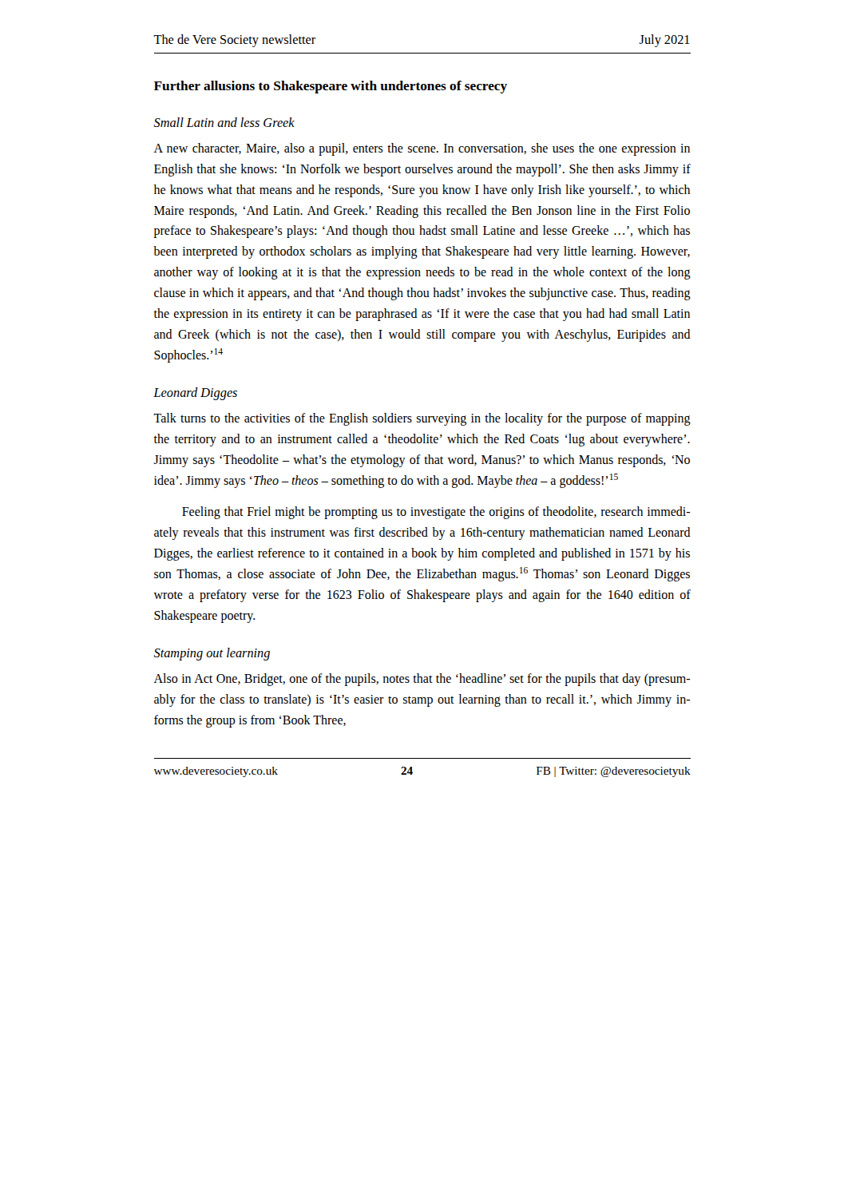The de Vere Society newsletter July 2021
Further allusions to Shakespeare with undertones of secrecy
Small Latin and less Greek
A new character, Maire, also a pupil, enters the scene. In conversation, she uses the one expression in English that she knows: ‘In Norfolk we besport ourselves around the maypoll’. She then asks Jimmy if he knows what that means and he responds, ‘Sure you know I have only Irish like yourself.’, to which Maire responds, ‘And Latin. And Greek.’ Reading this recalled the Ben Jonson line in the First Folio preface to Shakespeare’s plays: ‘And though thou hadst small Latine and lesse Greeke …’, which has been interpreted by orthodox scholars as implying that Shakespeare had very little learning. However, another way of looking at it is that the expression needs to be read in the whole context of the long clause in which it appears, and that ‘And though thou hadst’ invokes the subjunctive case. Thus, reading the expression in its entirety it can be paraphrased as ‘If it were the case that you had had small Latin and Greek (which is not the case), then I would still compare you with Aeschylus, Euripides and Sophocles.’14
Leonard Digges
Talk turns to the activities of the English soldiers surveying in the locality for the purpose of mapping the territory and to an instrument called a ‘theodolite’ which the Red Coats ‘lug about everywhere’. Jimmy says ‘Theodolite – what’s the etymology of that word, Manus?’ to which Manus responds, ‘No idea’. Jimmy says ‘Theo – theos – something to do with a god. Maybe thea – a goddess!’15
Feeling that Friel might be prompting us to investigate the origins of theodolite, research immediately reveals that this instrument was first described by a 16th-century mathematician named Leonard Digges, the earliest reference to it contained in a book by him completed and published in 1571 by his son Thomas, a close associate of John Dee, the Elizabethan magus.16 Thomas’ son Leonard Digges wrote a prefatory verse for the 1623 Folio of Shakespeare plays and again for the 1640 edition of Shakespeare poetry.
Stamping out learning
Also in Act One, Bridget, one of the pupils, notes that the ‘headline’ set for the pupils that day (presumably for the class to translate) is ‘It’s easier to stamp out learning than to recall it.’, which Jimmy informs the group is from ‘Book Three,
www.deveresociety.co.uk 24 FB | Twitter: @deveresocietyuk